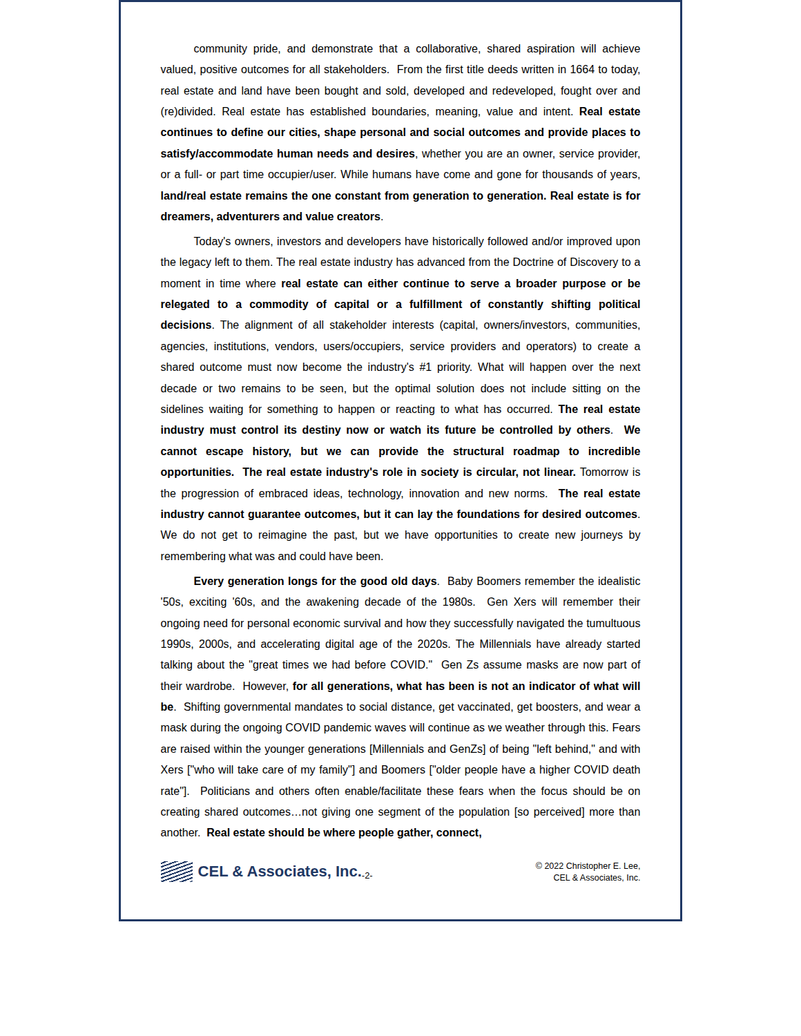community pride, and demonstrate that a collaborative, shared aspiration will achieve valued, positive outcomes for all stakeholders. From the first title deeds written in 1664 to today, real estate and land have been bought and sold, developed and redeveloped, fought over and (re)divided. Real estate has established boundaries, meaning, value and intent. Real estate continues to define our cities, shape personal and social outcomes and provide places to satisfy/accommodate human needs and desires, whether you are an owner, service provider, or a full- or part time occupier/user. While humans have come and gone for thousands of years, land/real estate remains the one constant from generation to generation. Real estate is for dreamers, adventurers and value creators.
Today's owners, investors and developers have historically followed and/or improved upon the legacy left to them. The real estate industry has advanced from the Doctrine of Discovery to a moment in time where real estate can either continue to serve a broader purpose or be relegated to a commodity of capital or a fulfillment of constantly shifting political decisions. The alignment of all stakeholder interests (capital, owners/investors, communities, agencies, institutions, vendors, users/occupiers, service providers and operators) to create a shared outcome must now become the industry's #1 priority. What will happen over the next decade or two remains to be seen, but the optimal solution does not include sitting on the sidelines waiting for something to happen or reacting to what has occurred. The real estate industry must control its destiny now or watch its future be controlled by others. We cannot escape history, but we can provide the structural roadmap to incredible opportunities. The real estate industry's role in society is circular, not linear. Tomorrow is the progression of embraced ideas, technology, innovation and new norms. The real estate industry cannot guarantee outcomes, but it can lay the foundations for desired outcomes. We do not get to reimagine the past, but we have opportunities to create new journeys by remembering what was and could have been.
Every generation longs for the good old days. Baby Boomers remember the idealistic '50s, exciting '60s, and the awakening decade of the 1980s. Gen Xers will remember their ongoing need for personal economic survival and how they successfully navigated the tumultuous 1990s, 2000s, and accelerating digital age of the 2020s. The Millennials have already started talking about the "great times we had before COVID." Gen Zs assume masks are now part of their wardrobe. However, for all generations, what has been is not an indicator of what will be. Shifting governmental mandates to social distance, get vaccinated, get boosters, and wear a mask during the ongoing COVID pandemic waves will continue as we weather through this. Fears are raised within the younger generations [Millennials and GenZs] of being "left behind," and with Xers ["who will take care of my family"] and Boomers ["older people have a higher COVID death rate"]. Politicians and others often enable/facilitate these fears when the focus should be on creating shared outcomes…not giving one segment of the population [so perceived] more than another. Real estate should be where people gather, connect,
CEL & Associates, Inc.
-2-
© 2022 Christopher E. Lee, CEL & Associates, Inc.